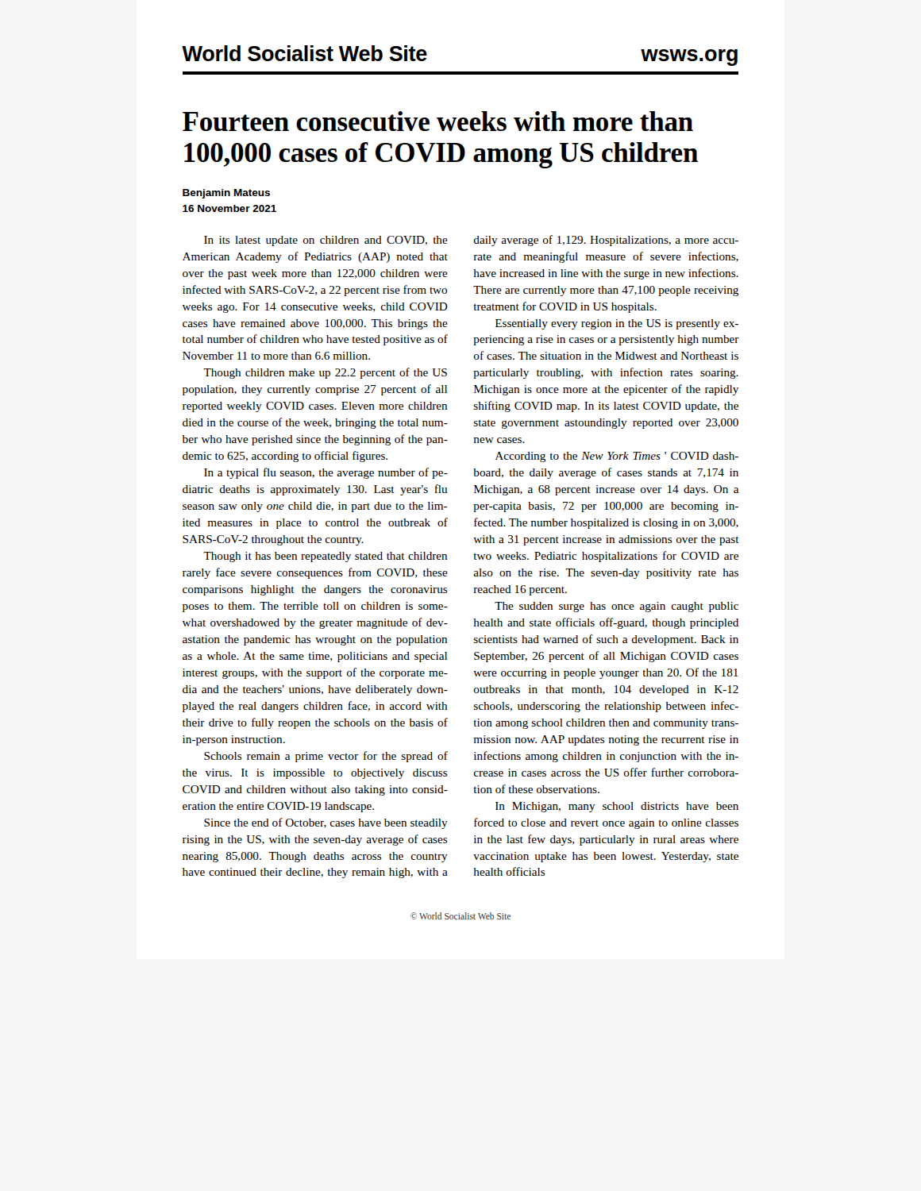World Socialist Web Site
wsws.org
Fourteen consecutive weeks with more than 100,000 cases of COVID among US children
Benjamin Mateus
16 November 2021
In its latest update on children and COVID, the American Academy of Pediatrics (AAP) noted that over the past week more than 122,000 children were infected with SARS-CoV-2, a 22 percent rise from two weeks ago. For 14 consecutive weeks, child COVID cases have remained above 100,000. This brings the total number of children who have tested positive as of November 11 to more than 6.6 million.
Though children make up 22.2 percent of the US population, they currently comprise 27 percent of all reported weekly COVID cases. Eleven more children died in the course of the week, bringing the total number who have perished since the beginning of the pandemic to 625, according to official figures.
In a typical flu season, the average number of pediatric deaths is approximately 130. Last year's flu season saw only one child die, in part due to the limited measures in place to control the outbreak of SARS-CoV-2 throughout the country.
Though it has been repeatedly stated that children rarely face severe consequences from COVID, these comparisons highlight the dangers the coronavirus poses to them. The terrible toll on children is somewhat overshadowed by the greater magnitude of devastation the pandemic has wrought on the population as a whole. At the same time, politicians and special interest groups, with the support of the corporate media and the teachers' unions, have deliberately downplayed the real dangers children face, in accord with their drive to fully reopen the schools on the basis of in-person instruction.
Schools remain a prime vector for the spread of the virus. It is impossible to objectively discuss COVID and children without also taking into consideration the entire COVID-19 landscape.
Since the end of October, cases have been steadily rising in the US, with the seven-day average of cases nearing 85,000. Though deaths across the country have continued their decline, they remain high, with a daily average of 1,129. Hospitalizations, a more accurate and meaningful measure of severe infections, have increased in line with the surge in new infections. There are currently more than 47,100 people receiving treatment for COVID in US hospitals.
Essentially every region in the US is presently experiencing a rise in cases or a persistently high number of cases. The situation in the Midwest and Northeast is particularly troubling, with infection rates soaring. Michigan is once more at the epicenter of the rapidly shifting COVID map. In its latest COVID update, the state government astoundingly reported over 23,000 new cases.
According to the New York Times ' COVID dashboard, the daily average of cases stands at 7,174 in Michigan, a 68 percent increase over 14 days. On a per-capita basis, 72 per 100,000 are becoming infected. The number hospitalized is closing in on 3,000, with a 31 percent increase in admissions over the past two weeks. Pediatric hospitalizations for COVID are also on the rise. The seven-day positivity rate has reached 16 percent.
The sudden surge has once again caught public health and state officials off-guard, though principled scientists had warned of such a development. Back in September, 26 percent of all Michigan COVID cases were occurring in people younger than 20. Of the 181 outbreaks in that month, 104 developed in K-12 schools, underscoring the relationship between infection among school children then and community transmission now. AAP updates noting the recurrent rise in infections among children in conjunction with the increase in cases across the US offer further corroboration of these observations.
In Michigan, many school districts have been forced to close and revert once again to online classes in the last few days, particularly in rural areas where vaccination uptake has been lowest. Yesterday, state health officials
© World Socialist Web Site